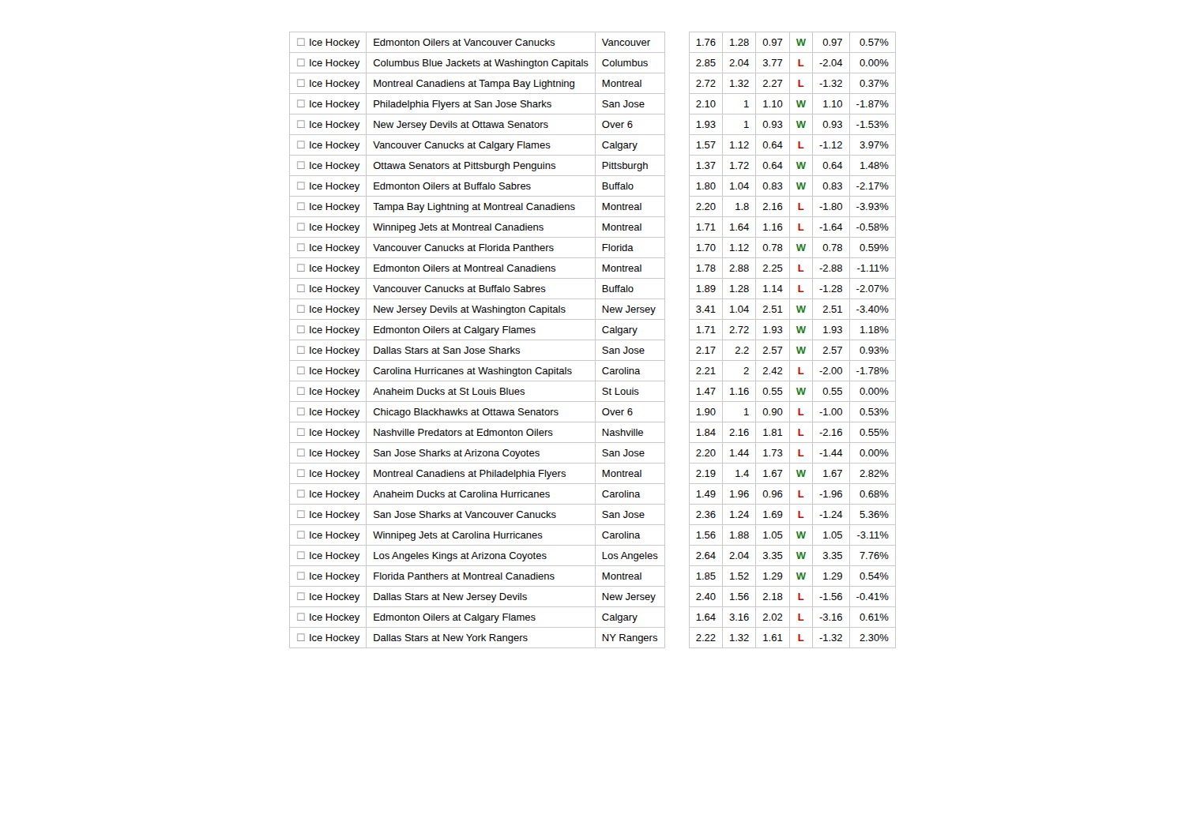| Ice Hockey | Edmonton Oilers at Vancouver Canucks | Vancouver | | 1.76 | 1.28 | 0.97 | W | 0.97 | 0.57% |
| Ice Hockey | Columbus Blue Jackets at Washington Capitals | Columbus | | 2.85 | 2.04 | 3.77 | L | -2.04 | 0.00% |
| Ice Hockey | Montreal Canadiens at Tampa Bay Lightning | Montreal | | 2.72 | 1.32 | 2.27 | L | -1.32 | 0.37% |
| Ice Hockey | Philadelphia Flyers at San Jose Sharks | San Jose | | 2.10 | 1 | 1.10 | W | 1.10 | -1.87% |
| Ice Hockey | New Jersey Devils at Ottawa Senators | Over 6 | | 1.93 | 1 | 0.93 | W | 0.93 | -1.53% |
| Ice Hockey | Vancouver Canucks at Calgary Flames | Calgary | | 1.57 | 1.12 | 0.64 | L | -1.12 | 3.97% |
| Ice Hockey | Ottawa Senators at Pittsburgh Penguins | Pittsburgh | | 1.37 | 1.72 | 0.64 | W | 0.64 | 1.48% |
| Ice Hockey | Edmonton Oilers at Buffalo Sabres | Buffalo | | 1.80 | 1.04 | 0.83 | W | 0.83 | -2.17% |
| Ice Hockey | Tampa Bay Lightning at Montreal Canadiens | Montreal | | 2.20 | 1.8 | 2.16 | L | -1.80 | -3.93% |
| Ice Hockey | Winnipeg Jets at Montreal Canadiens | Montreal | | 1.71 | 1.64 | 1.16 | L | -1.64 | -0.58% |
| Ice Hockey | Vancouver Canucks at Florida Panthers | Florida | | 1.70 | 1.12 | 0.78 | W | 0.78 | 0.59% |
| Ice Hockey | Edmonton Oilers at Montreal Canadiens | Montreal | | 1.78 | 2.88 | 2.25 | L | -2.88 | -1.11% |
| Ice Hockey | Vancouver Canucks at Buffalo Sabres | Buffalo | | 1.89 | 1.28 | 1.14 | L | -1.28 | -2.07% |
| Ice Hockey | New Jersey Devils at Washington Capitals | New Jersey | | 3.41 | 1.04 | 2.51 | W | 2.51 | -3.40% |
| Ice Hockey | Edmonton Oilers at Calgary Flames | Calgary | | 1.71 | 2.72 | 1.93 | W | 1.93 | 1.18% |
| Ice Hockey | Dallas Stars at San Jose Sharks | San Jose | | 2.17 | 2.2 | 2.57 | W | 2.57 | 0.93% |
| Ice Hockey | Carolina Hurricanes at Washington Capitals | Carolina | | 2.21 | 2 | 2.42 | L | -2.00 | -1.78% |
| Ice Hockey | Anaheim Ducks at St Louis Blues | St Louis | | 1.47 | 1.16 | 0.55 | W | 0.55 | 0.00% |
| Ice Hockey | Chicago Blackhawks at Ottawa Senators | Over 6 | | 1.90 | 1 | 0.90 | L | -1.00 | 0.53% |
| Ice Hockey | Nashville Predators at Edmonton Oilers | Nashville | | 1.84 | 2.16 | 1.81 | L | -2.16 | 0.55% |
| Ice Hockey | San Jose Sharks at Arizona Coyotes | San Jose | | 2.20 | 1.44 | 1.73 | L | -1.44 | 0.00% |
| Ice Hockey | Montreal Canadiens at Philadelphia Flyers | Montreal | | 2.19 | 1.4 | 1.67 | W | 1.67 | 2.82% |
| Ice Hockey | Anaheim Ducks at Carolina Hurricanes | Carolina | | 1.49 | 1.96 | 0.96 | L | -1.96 | 0.68% |
| Ice Hockey | San Jose Sharks at Vancouver Canucks | San Jose | | 2.36 | 1.24 | 1.69 | L | -1.24 | 5.36% |
| Ice Hockey | Winnipeg Jets at Carolina Hurricanes | Carolina | | 1.56 | 1.88 | 1.05 | W | 1.05 | -3.11% |
| Ice Hockey | Los Angeles Kings at Arizona Coyotes | Los Angeles | | 2.64 | 2.04 | 3.35 | W | 3.35 | 7.76% |
| Ice Hockey | Florida Panthers at Montreal Canadiens | Montreal | | 1.85 | 1.52 | 1.29 | W | 1.29 | 0.54% |
| Ice Hockey | Dallas Stars at New Jersey Devils | New Jersey | | 2.40 | 1.56 | 2.18 | L | -1.56 | -0.41% |
| Ice Hockey | Edmonton Oilers at Calgary Flames | Calgary | | 1.64 | 3.16 | 2.02 | L | -3.16 | 0.61% |
| Ice Hockey | Dallas Stars at New York Rangers | NY Rangers | | 2.22 | 1.32 | 1.61 | L | -1.32 | 2.30% |